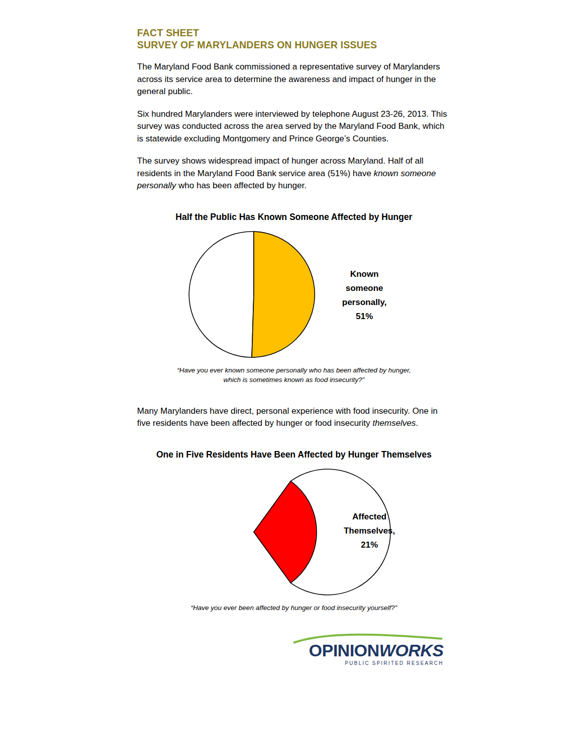Fact SheetSurvey of Marylanders on Hunger Issues
The Maryland Food Bank commissioned a representative survey of Marylanders across its service area to determine the awareness and impact of hunger in the general public.
Six hundred Marylanders were interviewed by telephone August 23-26, 2013. This survey was conducted across the area served by the Maryland Food Bank, which is statewide excluding Montgomery and Prince George’s Counties.
The survey shows widespread impact of hunger across Maryland. Half of all residents in the Maryland Food Bank service area (51%) have known someone personally who has been affected by hunger.
Half the Public Has Known Someone Affected by Hunger
Known someone personally, 51%
“Have you ever known someone personally who has been affected by hunger,
which is sometimes known as food insecurity?”
Many Marylanders have direct, personal experience with food insecurity. One in five residents have been affected by hunger or food insecurity themselves.
One in Five Residents Have Been Affected by Hunger Themselves
Affected Themselves, 21%
“Have you ever been affected by hunger or food insecurity yourself?”
OPINION WORKS
PUBLIC SPIRITED RESEARCH